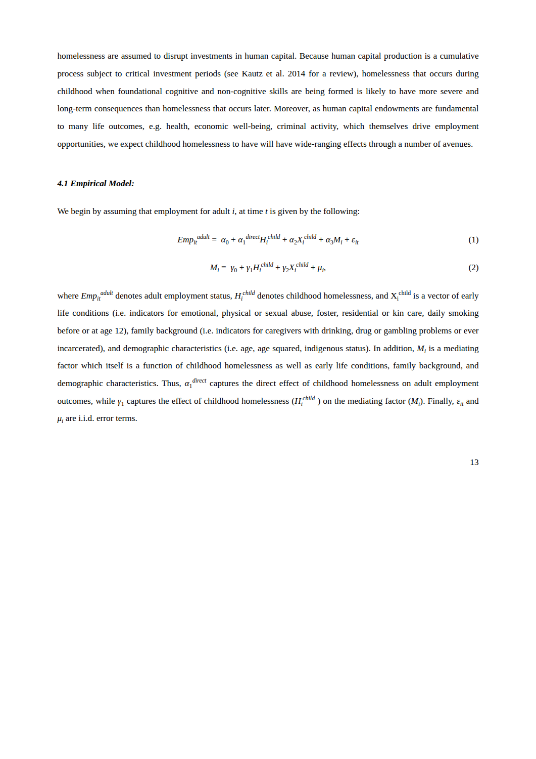homelessness are assumed to disrupt investments in human capital. Because human capital production is a cumulative process subject to critical investment periods (see Kautz et al. 2014 for a review), homelessness that occurs during childhood when foundational cognitive and non-cognitive skills are being formed is likely to have more severe and long-term consequences than homelessness that occurs later. Moreover, as human capital endowments are fundamental to many life outcomes, e.g. health, economic well-being, criminal activity, which themselves drive employment opportunities, we expect childhood homelessness to have will have wide-ranging effects through a number of avenues.
4.1 Empirical Model:
We begin by assuming that employment for adult i, at time t is given by the following:
Empitadult = α0 + α1directHichild + α2Xichild + α3Mi + εit (1)
Mi = γ0 + γ1Hichild + γ2Xichild + μi, (2)
where Empitadult denotes adult employment status, Hichild denotes childhood homelessness, and Xichild is a vector of early life conditions (i.e. indicators for emotional, physical or sexual abuse, foster, residential or kin care, daily smoking before or at age 12), family background (i.e. indicators for caregivers with drinking, drug or gambling problems or ever incarcerated), and demographic characteristics (i.e. age, age squared, indigenous status). In addition, Mi is a mediating factor which itself is a function of childhood homelessness as well as early life conditions, family background, and demographic characteristics. Thus, α1direct captures the direct effect of childhood homelessness on adult employment outcomes, while γ1 captures the effect of childhood homelessness (Hichild ) on the mediating factor (Mi). Finally, εit and μi are i.i.d. error terms.
13